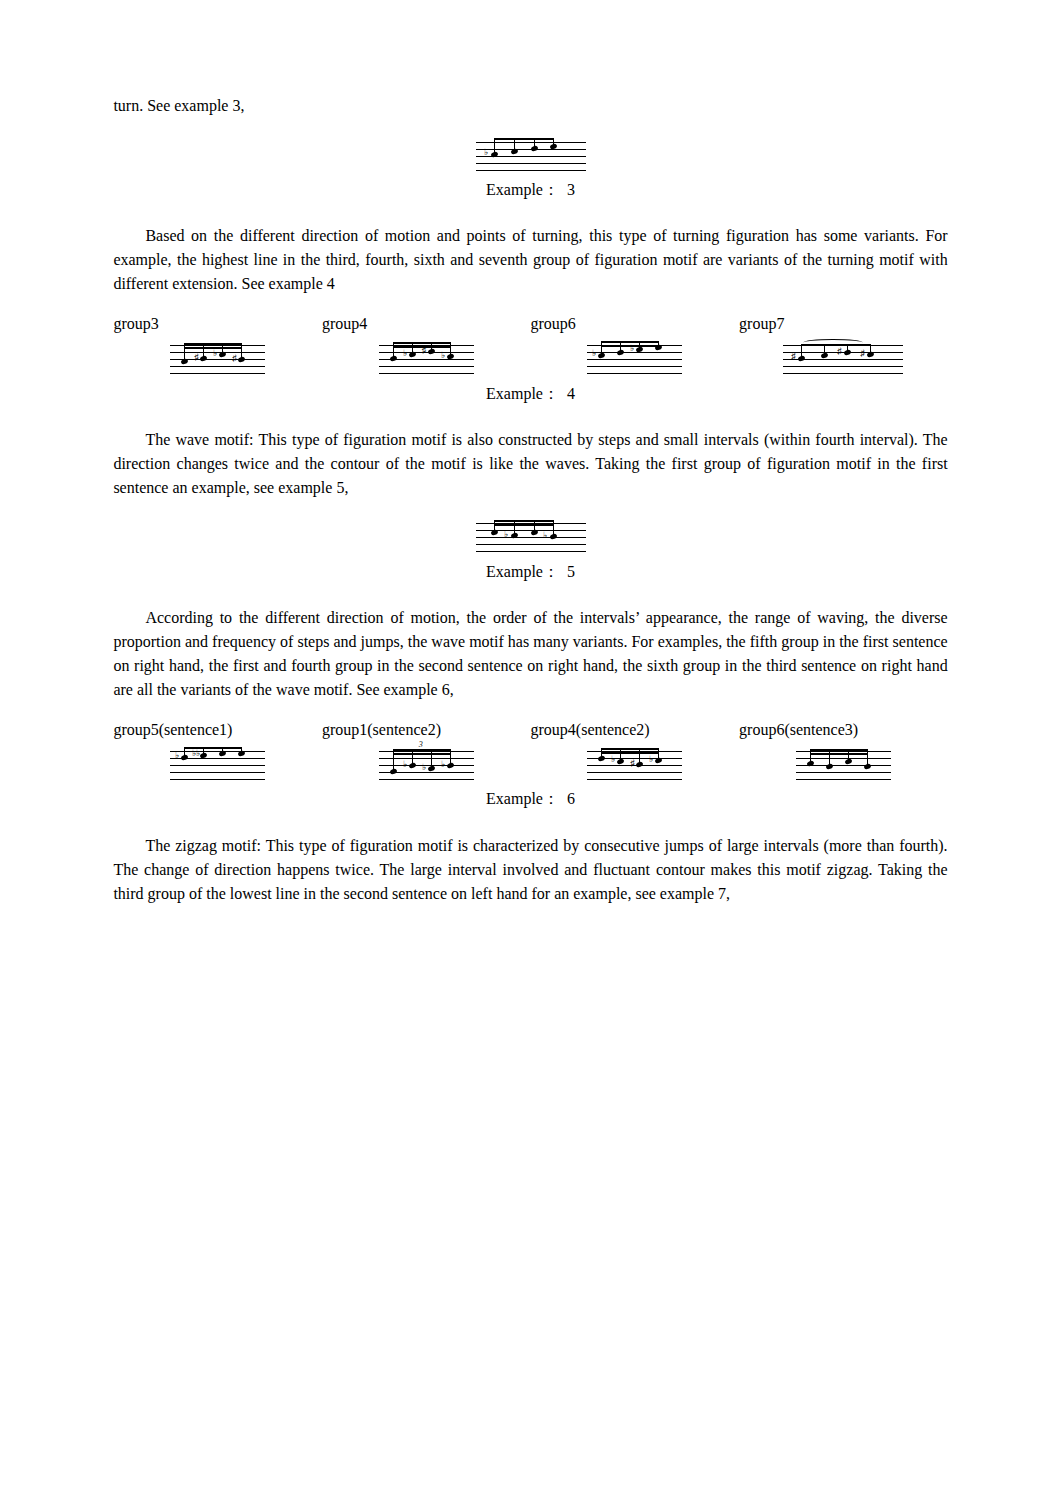turn. See example 3,
♭
Example： 3
Based on the different direction of motion and points of turning, this type of turning figuration has some variants. For example, the highest line in the third, fourth, sixth and seventh group of figuration motif are variants of the turning motif with different extension. See example 4
group3 group4 group6 group7
♯ ♭ ♯
♭ ♯ ♭
♭ ♭
♯ ♯ ♯
Example： 4
The wave motif: This type of figuration motif is also constructed by steps and small intervals (within fourth interval). The direction changes twice and the contour of the motif is like the waves. Taking the first group of figuration motif in the first sentence an example, see example 5,
♭ ♭
Example： 5
According to the different direction of motion, the order of the intervals’ appearance, the range of waving, the diverse proportion and frequency of steps and jumps, the wave motif has many variants. For examples, the fifth group in the first sentence on right hand, the first and fourth group in the second sentence on right hand, the sixth group in the third sentence on right hand are all the variants of the wave motif. See example 6,
group5(sentence1) group1(sentence2) group4(sentence2) group6(sentence3)
♭ ♭♭
3 ♭ ♭ ♭
♭ ♯ ♭
Example： 6
The zigzag motif: This type of figuration motif is characterized by consecutive jumps of large intervals (more than fourth). The change of direction happens twice. The large interval involved and fluctuant contour makes this motif zigzag. Taking the third group of the lowest line in the second sentence on left hand for an example, see example 7,